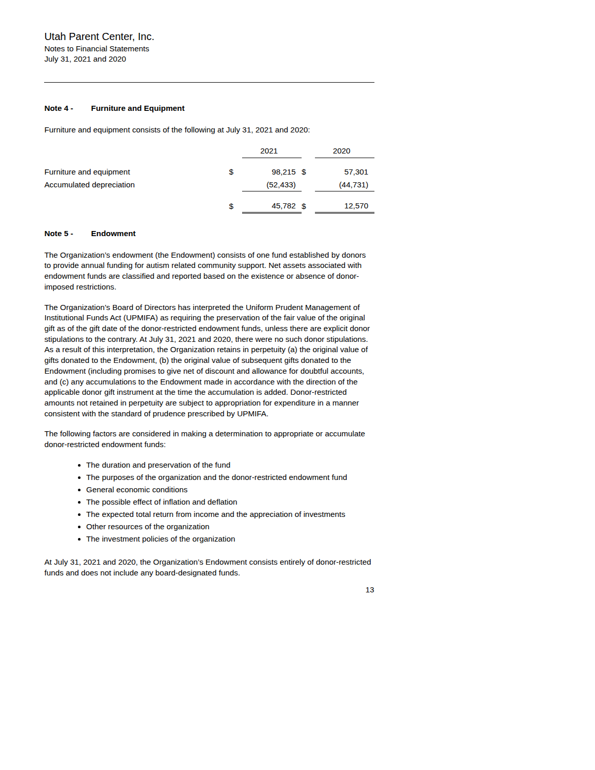Utah Parent Center, Inc.
Notes to Financial Statements
July 31, 2021 and 2020
Note 4 -Furniture and Equipment
Furniture and equipment consists of the following at July 31, 2021 and 2020:
| | | 2021 | | 2020 |
| Furniture and equipment | $ | 98,215 | $ | 57,301 |
| Accumulated depreciation | | (52,433) | | (44,731) |
| | $ | 45,782 | $ | 12,570 |
Note 5 -Endowment
The Organization’s endowment (the Endowment) consists of one fund established by donors to provide annual funding for autism related community support. Net assets associated with endowment funds are classified and reported based on the existence or absence of donor-imposed restrictions.
The Organization’s Board of Directors has interpreted the Uniform Prudent Management of Institutional Funds Act (UPMIFA) as requiring the preservation of the fair value of the original gift as of the gift date of the donor-restricted endowment funds, unless there are explicit donor stipulations to the contrary. At July 31, 2021 and 2020, there were no such donor stipulations. As a result of this interpretation, the Organization retains in perpetuity (a) the original value of gifts donated to the Endowment, (b) the original value of subsequent gifts donated to the Endowment (including promises to give net of discount and allowance for doubtful accounts, and (c) any accumulations to the Endowment made in accordance with the direction of the applicable donor gift instrument at the time the accumulation is added. Donor-restricted amounts not retained in perpetuity are subject to appropriation for expenditure in a manner consistent with the standard of prudence prescribed by UPMIFA.
The following factors are considered in making a determination to appropriate or accumulate donor-restricted endowment funds:
The duration and preservation of the fund
The purposes of the organization and the donor-restricted endowment fund
General economic conditions
The possible effect of inflation and deflation
The expected total return from income and the appreciation of investments
Other resources of the organization
The investment policies of the organization
At July 31, 2021 and 2020, the Organization’s Endowment consists entirely of donor-restricted funds and does not include any board-designated funds.
13